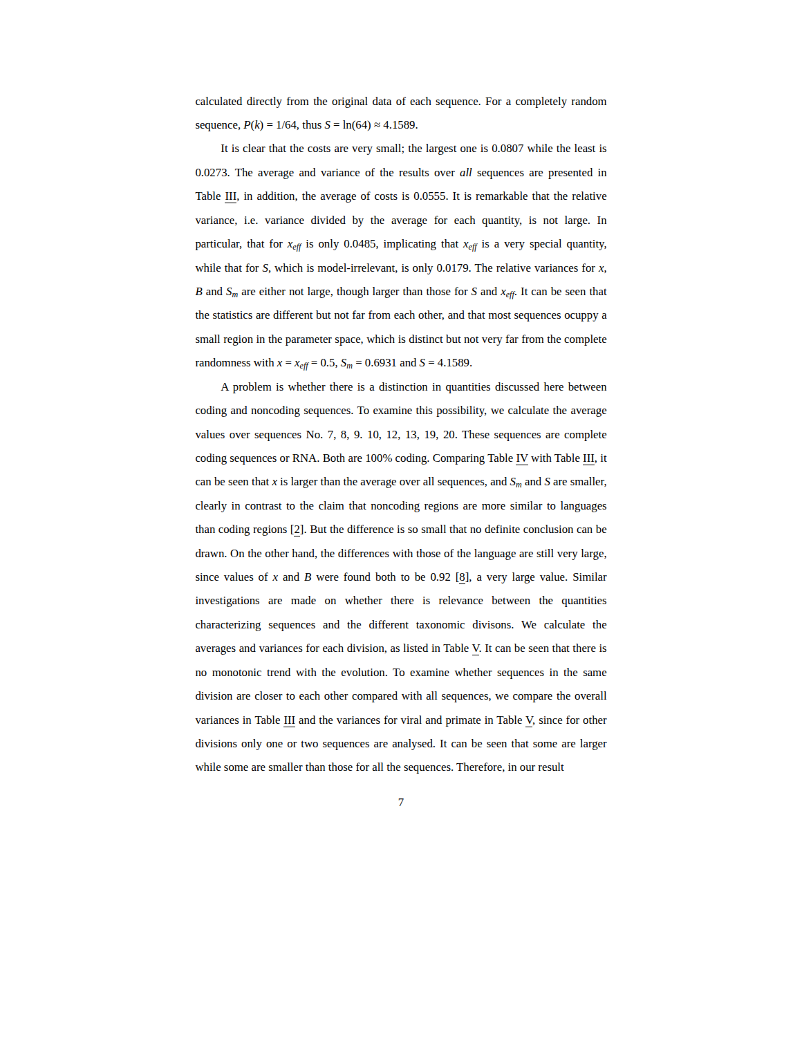calculated directly from the original data of each sequence. For a completely random sequence, P(k) = 1/64, thus S = ln(64) ≈ 4.1589.
It is clear that the costs are very small; the largest one is 0.0807 while the least is 0.0273. The average and variance of the results over all sequences are presented in Table III, in addition, the average of costs is 0.0555. It is remarkable that the relative variance, i.e. variance divided by the average for each quantity, is not large. In particular, that for xeff is only 0.0485, implicating that xeff is a very special quantity, while that for S, which is model-irrelevant, is only 0.0179. The relative variances for x, B and Sm are either not large, though larger than those for S and xeff. It can be seen that the statistics are different but not far from each other, and that most sequences ocuppy a small region in the parameter space, which is distinct but not very far from the complete randomness with x = xeff = 0.5, Sm = 0.6931 and S = 4.1589.
A problem is whether there is a distinction in quantities discussed here between coding and noncoding sequences. To examine this possibility, we calculate the average values over sequences No. 7, 8, 9. 10, 12, 13, 19, 20. These sequences are complete coding sequences or RNA. Both are 100% coding. Comparing Table IV with Table III, it can be seen that x is larger than the average over all sequences, and Sm and S are smaller, clearly in contrast to the claim that noncoding regions are more similar to languages than coding regions [2]. But the difference is so small that no definite conclusion can be drawn. On the other hand, the differences with those of the language are still very large, since values of x and B were found both to be 0.92 [8], a very large value. Similar investigations are made on whether there is relevance between the quantities characterizing sequences and the different taxonomic divisons. We calculate the averages and variances for each division, as listed in Table V. It can be seen that there is no monotonic trend with the evolution. To examine whether sequences in the same division are closer to each other compared with all sequences, we compare the overall variances in Table III and the variances for viral and primate in Table V, since for other divisions only one or two sequences are analysed. It can be seen that some are larger while some are smaller than those for all the sequences. Therefore, in our result
7